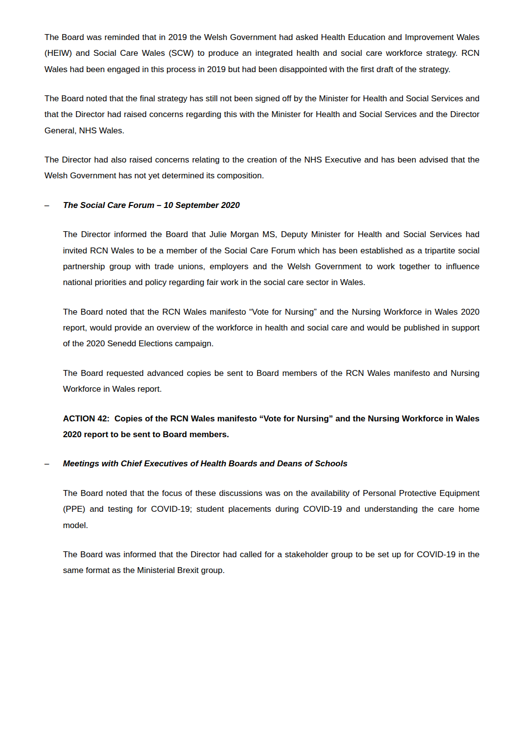The Board was reminded that in 2019 the Welsh Government had asked Health Education and Improvement Wales (HEIW) and Social Care Wales (SCW) to produce an integrated health and social care workforce strategy. RCN Wales had been engaged in this process in 2019 but had been disappointed with the first draft of the strategy.
The Board noted that the final strategy has still not been signed off by the Minister for Health and Social Services and that the Director had raised concerns regarding this with the Minister for Health and Social Services and the Director General, NHS Wales.
The Director had also raised concerns relating to the creation of the NHS Executive and has been advised that the Welsh Government has not yet determined its composition.
–
The Social Care Forum – 10 September 2020
The Director informed the Board that Julie Morgan MS, Deputy Minister for Health and Social Services had invited RCN Wales to be a member of the Social Care Forum which has been established as a tripartite social partnership group with trade unions, employers and the Welsh Government to work together to influence national priorities and policy regarding fair work in the social care sector in Wales.
The Board noted that the RCN Wales manifesto “Vote for Nursing” and the Nursing Workforce in Wales 2020 report, would provide an overview of the workforce in health and social care and would be published in support of the 2020 Senedd Elections campaign.
The Board requested advanced copies be sent to Board members of the RCN Wales manifesto and Nursing Workforce in Wales report.
ACTION 42: Copies of the RCN Wales manifesto “Vote for Nursing” and the Nursing Workforce in Wales 2020 report to be sent to Board members.
–
Meetings with Chief Executives of Health Boards and Deans of Schools
The Board noted that the focus of these discussions was on the availability of Personal Protective Equipment (PPE) and testing for COVID-19; student placements during COVID-19 and understanding the care home model.
The Board was informed that the Director had called for a stakeholder group to be set up for COVID-19 in the same format as the Ministerial Brexit group.